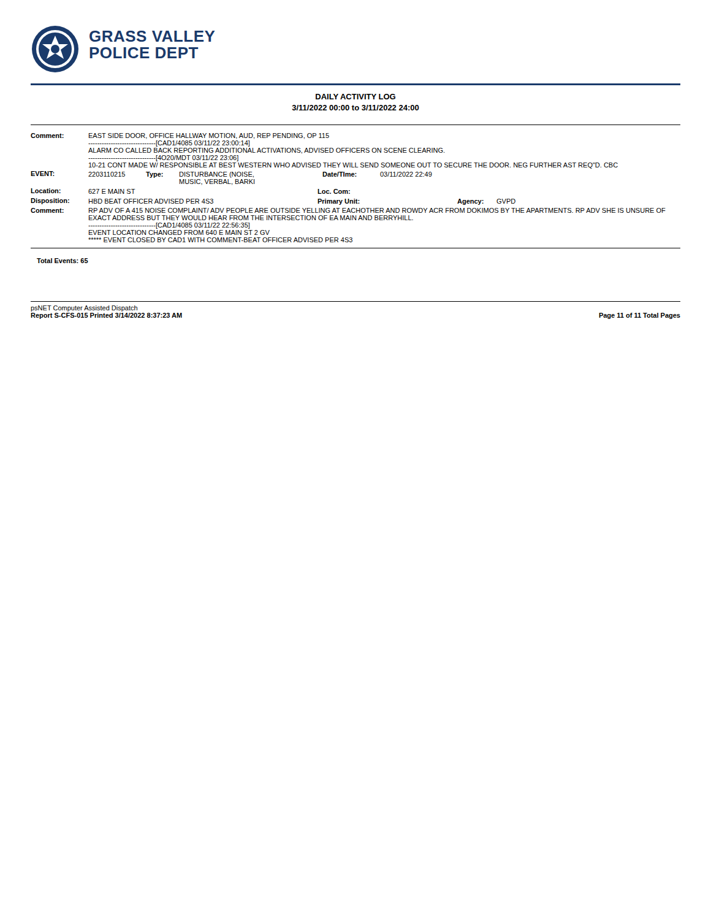GRASS VALLEY
POLICE DEPT
DAILY ACTIVITY LOG
3/11/2022 00:00 to 3/11/2022 24:00
| Comment: | EAST SIDE DOOR, OFFICE HALLWAY MOTION, AUD, REP PENDING, OP 115 ------------------------------[CAD1/4085 03/11/22 23:00:14] ALARM CO CALLED BACK REPORTING ADDITIONAL ACTIVATIONS, ADVISED OFFICERS ON SCENE CLEARING. ------------------------------[4O20/MDT 03/11/22 23:06] 10-21 CONT MADE W/ RESPONSIBLE AT BEST WESTERN WHO ADVISED THEY WILL SEND SOMEONE OUT TO SECURE THE DOOR. NEG FURTHER AST REQ"D. CBC |
| EVENT: | / 2203110215 / Type: / DISTURBANCE (NOISE, MUSIC, VERBAL, BARKI / Date/TIme: / 03/11/2022 22:49 / |
| Location: | / 627 E MAIN ST / Loc. Com: / / |
| Disposition: | / HBD BEAT OFFICER ADVISED PER 4S3 / Primary Unit: / / Agency: / GVPD / |
| Comment: | RP ADV OF A 415 NOISE COMPLAINT/ ADV PEOPLE ARE OUTSIDE YELLING AT EACHOTHER AND ROWDY ACR FROM DOKIMOS BY THE APARTMENTS. RP ADV SHE IS UNSURE OF EXACT ADDRESS BUT THEY WOULD HEAR FROM THE INTERSECTION OF EA MAIN AND BERRYHILL. ------------------------------[CAD1/4085 03/11/22 22:56:35] EVENT LOCATION CHANGED FROM 640 E MAIN ST 2 GV ***** EVENT CLOSED BY CAD1 WITH COMMENT-BEAT OFFICER ADVISED PER 4S3 |
Total Events: 65
psNET Computer Assisted Dispatch
Report S-CFS-015 Printed 3/14/2022 8:37:23 AM Page 11 of 11 Total Pages